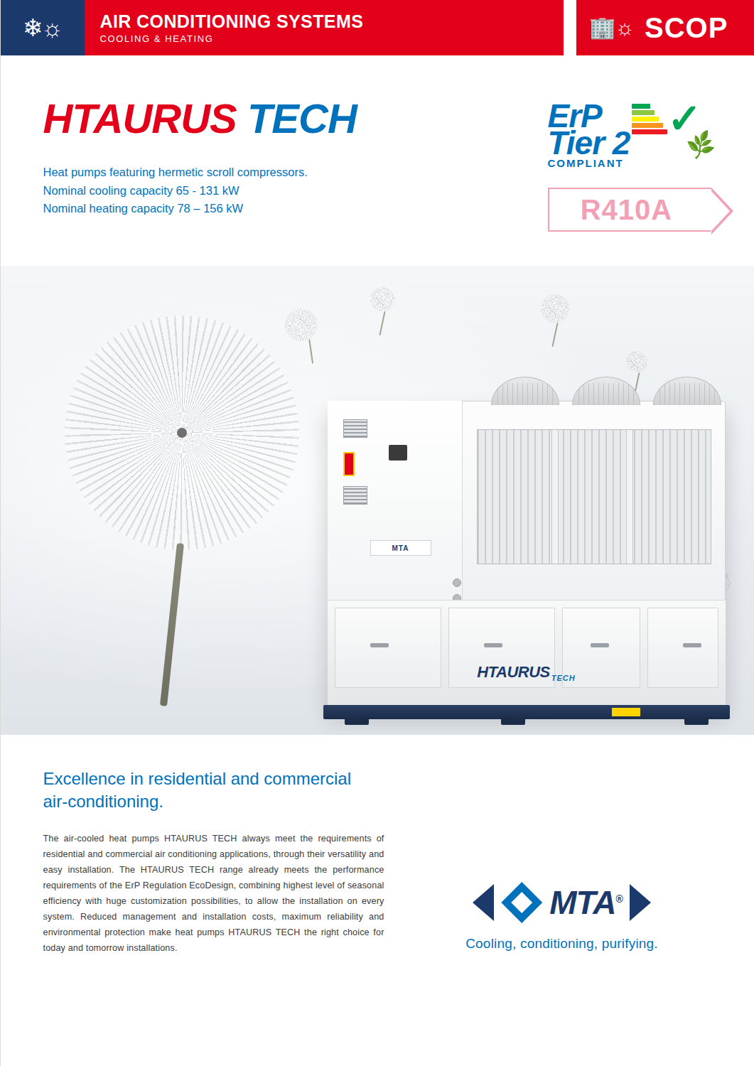❄☼
Air Conditioning Systems
Cooling & Heating
🏢☼ SCOP
HTAURUS TECH
Heat pumps featuring hermetic scroll compressors.
Nominal cooling capacity 65 - 131 kW
Nominal heating capacity 78 – 156 kW
ErP
Tier 2
COMPLIANT
✓
🌿
R410A
MTA
HTAURUSTECH
Excellence in residential and commercial
air-conditioning.
The air-cooled heat pumps HTAURUS TECH always meet the requirements of residential and commercial air conditioning applications, through their versatility and easy installation. The HTAURUS TECH range already meets the performance requirements of the ErP Regulation EcoDesign, combining highest level of seasonal efficiency with huge customization possibilities, to allow the installation on every system. Reduced management and installation costs, maximum reliability and environmental protection make heat pumps HTAURUS TECH the right choice for today and tomorrow installations.
MTA®
Cooling, conditioning, purifying.